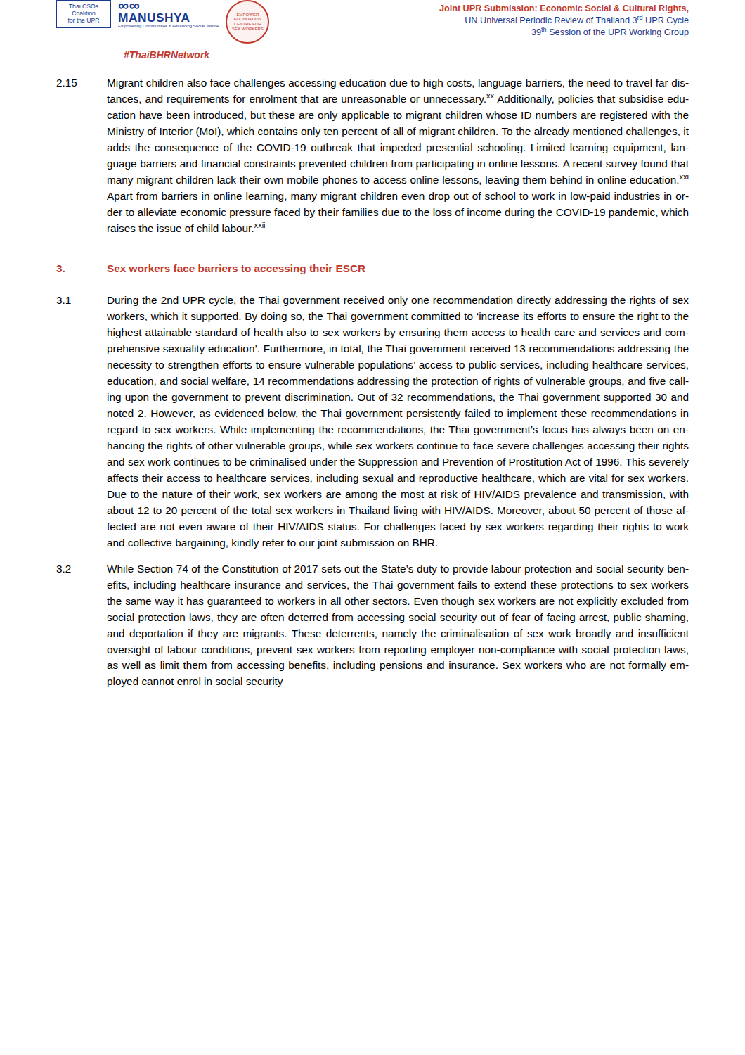Thai CSOs Coalition
for the UPR
∞∞ MANUSHYA Empowering Communities & Advancing Social Justice
EMPOWER
FOUNDATION
CENTRE FOR SEX WORKERS
Joint UPR Submission: Economic Social & Cultural Rights,
UN Universal Periodic Review of Thailand 3rd UPR Cycle
39th Session of the UPR Working Group
#ThaiBHRNetwork
2.15
Migrant children also face challenges accessing education due to high costs, language barriers, the need to travel far distances, and requirements for enrolment that are unreasonable or unnecessary.xx Additionally, policies that subsidise education have been introduced, but these are only applicable to migrant children whose ID numbers are registered with the Ministry of Interior (MoI), which contains only ten percent of all of migrant children. To the already mentioned challenges, it adds the consequence of the COVID-19 outbreak that impeded presential schooling. Limited learning equipment, language barriers and financial constraints prevented children from participating in online lessons. A recent survey found that many migrant children lack their own mobile phones to access online lessons, leaving them behind in online education.xxi Apart from barriers in online learning, many migrant children even drop out of school to work in low-paid industries in order to alleviate economic pressure faced by their families due to the loss of income during the COVID-19 pandemic, which raises the issue of child labour.xxii
3. Sex workers face barriers to accessing their ESCR
3.1
During the 2nd UPR cycle, the Thai government received only one recommendation directly addressing the rights of sex workers, which it supported. By doing so, the Thai government committed to ‘increase its efforts to ensure the right to the highest attainable standard of health also to sex workers by ensuring them access to health care and services and comprehensive sexuality education’. Furthermore, in total, the Thai government received 13 recommendations addressing the necessity to strengthen efforts to ensure vulnerable populations’ access to public services, including healthcare services, education, and social welfare, 14 recommendations addressing the protection of rights of vulnerable groups, and five calling upon the government to prevent discrimination. Out of 32 recommendations, the Thai government supported 30 and noted 2. However, as evidenced below, the Thai government persistently failed to implement these recommendations in regard to sex workers. While implementing the recommendations, the Thai government’s focus has always been on enhancing the rights of other vulnerable groups, while sex workers continue to face severe challenges accessing their rights and sex work continues to be criminalised under the Suppression and Prevention of Prostitution Act of 1996. This severely affects their access to healthcare services, including sexual and reproductive healthcare, which are vital for sex workers. Due to the nature of their work, sex workers are among the most at risk of HIV/AIDS prevalence and transmission, with about 12 to 20 percent of the total sex workers in Thailand living with HIV/AIDS. Moreover, about 50 percent of those affected are not even aware of their HIV/AIDS status. For challenges faced by sex workers regarding their rights to work and collective bargaining, kindly refer to our joint submission on BHR.
3.2
While Section 74 of the Constitution of 2017 sets out the State’s duty to provide labour protection and social security benefits, including healthcare insurance and services, the Thai government fails to extend these protections to sex workers the same way it has guaranteed to workers in all other sectors. Even though sex workers are not explicitly excluded from social protection laws, they are often deterred from accessing social security out of fear of facing arrest, public shaming, and deportation if they are migrants. These deterrents, namely the criminalisation of sex work broadly and insufficient oversight of labour conditions, prevent sex workers from reporting employer non-compliance with social protection laws, as well as limit them from accessing benefits, including pensions and insurance. Sex workers who are not formally employed cannot enrol in social security